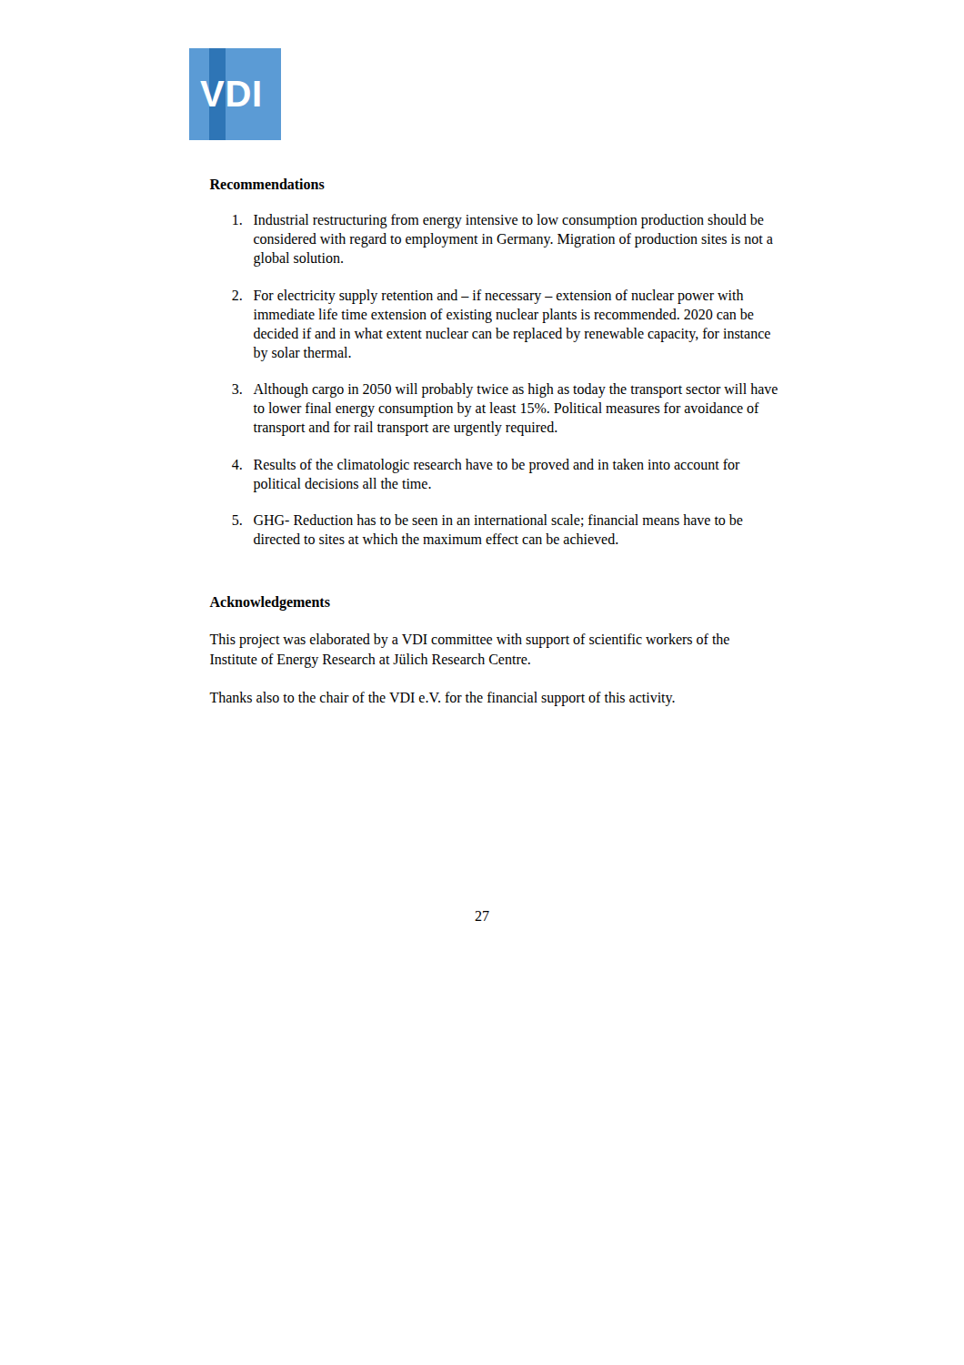VDI
Recommendations
Industrial restructuring from energy intensive to low consumption production should be considered with regard to employment in Germany. Migration of production sites is not a global solution.
For electricity supply retention and – if necessary – extension of nuclear power with immediate life time extension of existing nuclear plants is recommended. 2020 can be decided if and in what extent nuclear can be replaced by renewable capacity, for instance by solar thermal.
Although cargo in 2050 will probably twice as high as today the transport sector will have to lower final energy consumption by at least 15%. Political measures for avoidance of transport and for rail transport are urgently required.
Results of the climatologic research have to be proved and in taken into account for political decisions all the time.
GHG- Reduction has to be seen in an international scale; financial means have to be directed to sites at which the maximum effect can be achieved.
Acknowledgements
This project was elaborated by a VDI committee with support of scientific workers of the Institute of Energy Research at Jülich Research Centre.
Thanks also to the chair of the VDI e.V. for the financial support of this activity.
27